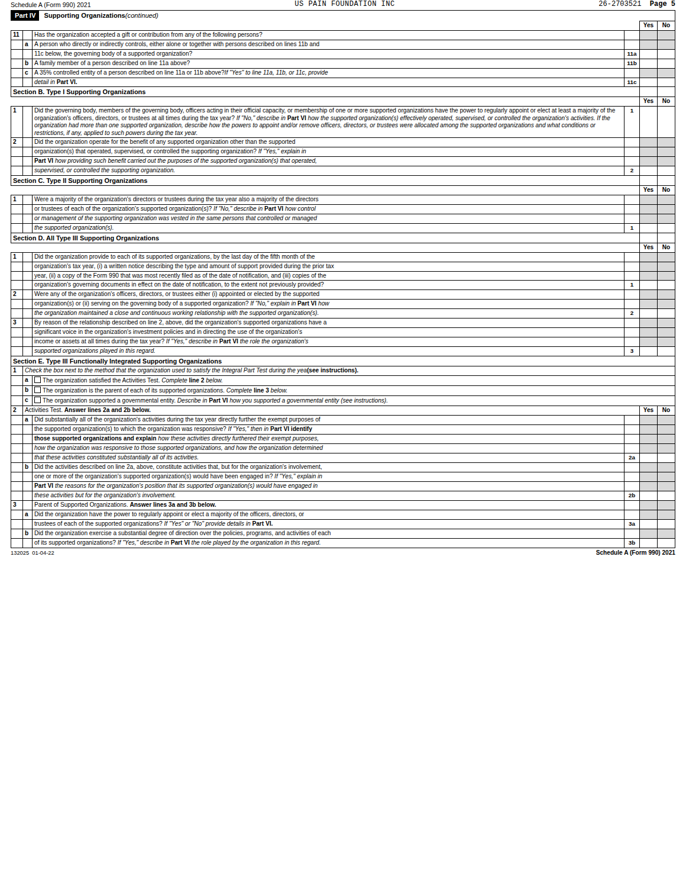Schedule A (Form 990) 2021
US PAIN FOUNDATION INC
26-2703521 Page 5
Part IV
Supporting Organizations (continued)
| | | | | Yes | No |
| 11 | | Has the organization accepted a gift or contribution from any of the following persons? | | | |
| | a | A person who directly or indirectly controls, either alone or together with persons described on lines 11b and | | | |
| | | 11c below, the governing body of a supported organization? | 11a | | |
| | b | A family member of a person described on line 11a above? | 11b | | |
| | c | A 35% controlled entity of a person described on line 11a or 11b above? If "Yes" to line 11a, 11b, or 11c, provide | | | |
| | | detail in Part VI. | 11c | | |
| Section B. Type I Supporting Organizations | | |
| | | | | Yes | No |
| 1 | | Did the governing body, members of the governing body, officers acting in their official capacity, or membership of one or more supported organizations have the power to regularly appoint or elect at least a majority of the organization's officers, directors, or trustees at all times during the tax year? If "No," describe in Part VI how the supported organization(s) effectively operated, supervised, or controlled the organization's activities. If the organization had more than one supported organization, describe how the powers to appoint and/or remove officers, directors, or trustees were allocated among the supported organizations and what conditions or restrictions, if any, applied to such powers during the tax year. | 1 | | |
| 2 | | Did the organization operate for the benefit of any supported organization other than the supported | | | |
| | | organization(s) that operated, supervised, or controlled the supporting organization? If "Yes," explain in | | | |
| | | Part VI how providing such benefit carried out the purposes of the supported organization(s) that operated, | | | |
| | | supervised, or controlled the supporting organization. | 2 | | |
| Section C. Type II Supporting Organizations | | |
| | | | | Yes | No |
| 1 | | Were a majority of the organization's directors or trustees during the tax year also a majority of the directors | | | |
| | | or trustees of each of the organization's supported organization(s)? If "No," describe in Part VI how control | | | |
| | | or management of the supporting organization was vested in the same persons that controlled or managed | | | |
| | | the supported organization(s). | 1 | | |
| Section D. All Type III Supporting Organizations | | |
| | | | | Yes | No |
| 1 | | Did the organization provide to each of its supported organizations, by the last day of the fifth month of the | | | |
| | | organization's tax year, (i) a written notice describing the type and amount of support provided during the prior tax | | | |
| | | year, (ii) a copy of the Form 990 that was most recently filed as of the date of notification, and (iii) copies of the | | | |
| | | organization's governing documents in effect on the date of notification, to the extent not previously provided? | 1 | | |
| 2 | | Were any of the organization's officers, directors, or trustees either (i) appointed or elected by the supported | | | |
| | | organization(s) or (ii) serving on the governing body of a supported organization? If "No," explain in Part VI how | | | |
| | | the organization maintained a close and continuous working relationship with the supported organization(s). | 2 | | |
| 3 | | By reason of the relationship described on line 2, above, did the organization's supported organizations have a | | | |
| | | significant voice in the organization's investment policies and in directing the use of the organization's | | | |
| | | income or assets at all times during the tax year? If "Yes," describe in Part VI the role the organization's | | | |
| | | supported organizations played in this regard. | 3 | | |
| Section E. Type III Functionally Integrated Supporting Organizations |
| 1 | Check the box next to the method that the organization used to satisfy the Integral Part Test during the yea (see instructions). |
| | a | The organization satisfied the Activities Test. Complete line 2 below. |
| | b | The organization is the parent of each of its supported organizations. Complete line 3 below. |
| | c | The organization supported a governmental entity. Describe in Part VI how you supported a governmental entity (see instructions). |
| 2 | Activities Test. Answer lines 2a and 2b below. | Yes | No |
| | a | Did substantially all of the organization's activities during the tax year directly further the exempt purposes of | | | |
| | | the supported organization(s) to which the organization was responsive? If "Yes," then in Part VI identify | | | |
| | | those supported organizations and explain how these activities directly furthered their exempt purposes, | | | |
| | | how the organization was responsive to those supported organizations, and how the organization determined | | | |
| | | that these activities constituted substantially all of its activities. | 2a | | |
| | b | Did the activities described on line 2a, above, constitute activities that, but for the organization's involvement, | | | |
| | | one or more of the organization's supported organization(s) would have been engaged in? If "Yes," explain in | | | |
| | | Part VI the reasons for the organization's position that its supported organization(s) would have engaged in | | | |
| | | these activities but for the organization's involvement. | 2b | | |
| 3 | | Parent of Supported Organizations. Answer lines 3a and 3b below. | | | |
| | a | Did the organization have the power to regularly appoint or elect a majority of the officers, directors, or | | | |
| | | trustees of each of the supported organizations? If "Yes" or "No" provide details in Part VI. | 3a | | |
| | b | Did the organization exercise a substantial degree of direction over the policies, programs, and activities of each | | | |
| | | of its supported organizations? If "Yes," describe in Part VI the role played by the organization in this regard. | 3b | | |
132025 01-04-22
Schedule A (Form 990) 2021